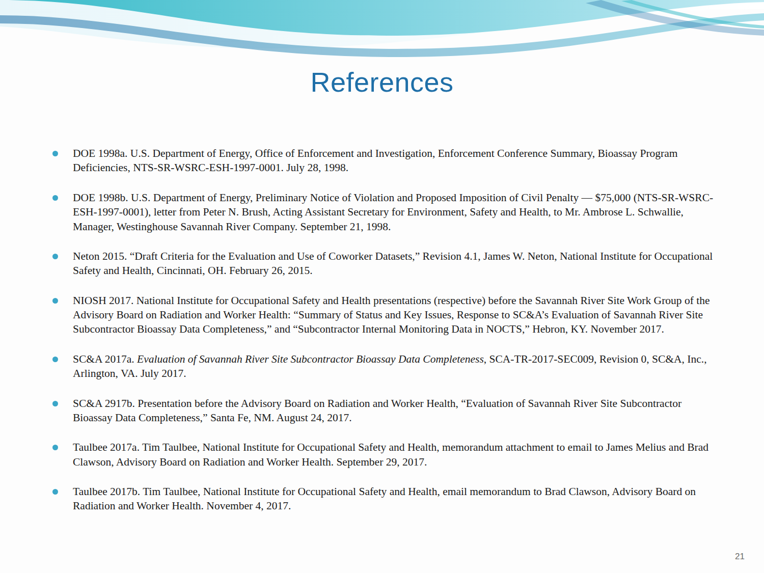References
DOE 1998a. U.S. Department of Energy, Office of Enforcement and Investigation, Enforcement Conference Summary, Bioassay Program Deficiencies, NTS-SR-WSRC-ESH-1997-0001. July 28, 1998.
DOE 1998b. U.S. Department of Energy, Preliminary Notice of Violation and Proposed Imposition of Civil Penalty — $75,000 (NTS-SR-WSRC-ESH-1997-0001), letter from Peter N. Brush, Acting Assistant Secretary for Environment, Safety and Health, to Mr. Ambrose L. Schwallie, Manager, Westinghouse Savannah River Company. September 21, 1998.
Neton 2015. “Draft Criteria for the Evaluation and Use of Coworker Datasets,” Revision 4.1, James W. Neton, National Institute for Occupational Safety and Health, Cincinnati, OH. February 26, 2015.
NIOSH 2017. National Institute for Occupational Safety and Health presentations (respective) before the Savannah River Site Work Group of the Advisory Board on Radiation and Worker Health: “Summary of Status and Key Issues, Response to SC&A’s Evaluation of Savannah River Site Subcontractor Bioassay Data Completeness,” and “Subcontractor Internal Monitoring Data in NOCTS,” Hebron, KY. November 2017.
SC&A 2017a. Evaluation of Savannah River Site Subcontractor Bioassay Data Completeness, SCA-TR-2017-SEC009, Revision 0, SC&A, Inc., Arlington, VA. July 2017.
SC&A 2917b. Presentation before the Advisory Board on Radiation and Worker Health, “Evaluation of Savannah River Site Subcontractor Bioassay Data Completeness,” Santa Fe, NM. August 24, 2017.
Taulbee 2017a. Tim Taulbee, National Institute for Occupational Safety and Health, memorandum attachment to email to James Melius and Brad Clawson, Advisory Board on Radiation and Worker Health. September 29, 2017.
Taulbee 2017b. Tim Taulbee, National Institute for Occupational Safety and Health, email memorandum to Brad Clawson, Advisory Board on Radiation and Worker Health. November 4, 2017.
21